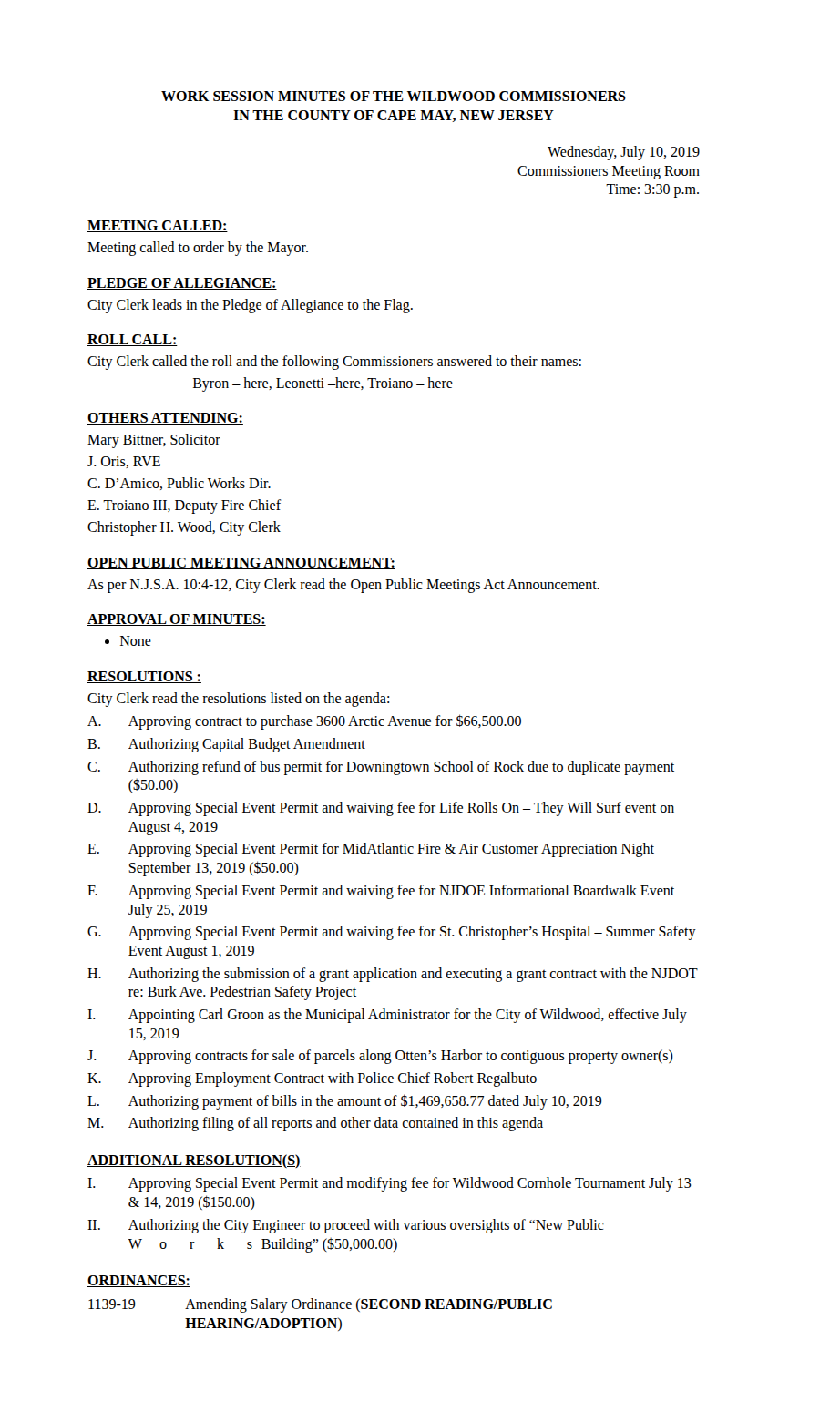WORK SESSION MINUTES OF THE WILDWOOD COMMISSIONERS
IN THE COUNTY OF CAPE MAY, NEW JERSEY
Wednesday, July 10, 2019
Commissioners Meeting Room
Time: 3:30 p.m.
MEETING CALLED:
Meeting called to order by the Mayor.
PLEDGE OF ALLEGIANCE:
City Clerk leads in the Pledge of Allegiance to the Flag.
ROLL CALL:
City Clerk called the roll and the following Commissioners answered to their names:
Byron – here, Leonetti –here, Troiano – here
OTHERS ATTENDING:
Mary Bittner, Solicitor
J. Oris, RVE
C. D’Amico, Public Works Dir.
E. Troiano III, Deputy Fire Chief
Christopher H. Wood, City Clerk
OPEN PUBLIC MEETING ANNOUNCEMENT:
As per N.J.S.A. 10:4-12, City Clerk read the Open Public Meetings Act Announcement.
APPROVAL OF MINUTES:
None
RESOLUTIONS :
City Clerk read the resolutions listed on the agenda:
| A. | Approving contract to purchase 3600 Arctic Avenue for $66,500.00 |
| B. | Authorizing Capital Budget Amendment |
| C. | Authorizing refund of bus permit for Downingtown School of Rock due to duplicate payment ($50.00) |
| D. | Approving Special Event Permit and waiving fee for Life Rolls On – They Will Surf event on August 4, 2019 |
| E. | Approving Special Event Permit for MidAtlantic Fire & Air Customer Appreciation Night September 13, 2019 ($50.00) |
| F. | Approving Special Event Permit and waiving fee for NJDOE Informational Boardwalk Event July 25, 2019 |
| G. | Approving Special Event Permit and waiving fee for St. Christopher’s Hospital – Summer Safety Event August 1, 2019 |
| H. | Authorizing the submission of a grant application and executing a grant contract with the NJDOT re: Burk Ave. Pedestrian Safety Project |
| I. | Appointing Carl Groon as the Municipal Administrator for the City of Wildwood, effective July 15, 2019 |
| J. | Approving contracts for sale of parcels along Otten’s Harbor to contiguous property owner(s) |
| K. | Approving Employment Contract with Police Chief Robert Regalbuto |
| L. | Authorizing payment of bills in the amount of $1,469,658.77 dated July 10, 2019 |
| M. | Authorizing filing of all reports and other data contained in this agenda |
ADDITIONAL RESOLUTION(S)
| I. | Approving Special Event Permit and modifying fee for Wildwood Cornhole Tournament July 13 & 14, 2019 ($150.00) |
| II. | Authorizing the City Engineer to proceed with various oversights of “New Public W o r k s Building” ($50,000.00) |
ORDINANCES:
| 1139-19 | Amending Salary Ordinance ( SECOND READING/PUBLIC HEARING/ADOPTION ) |